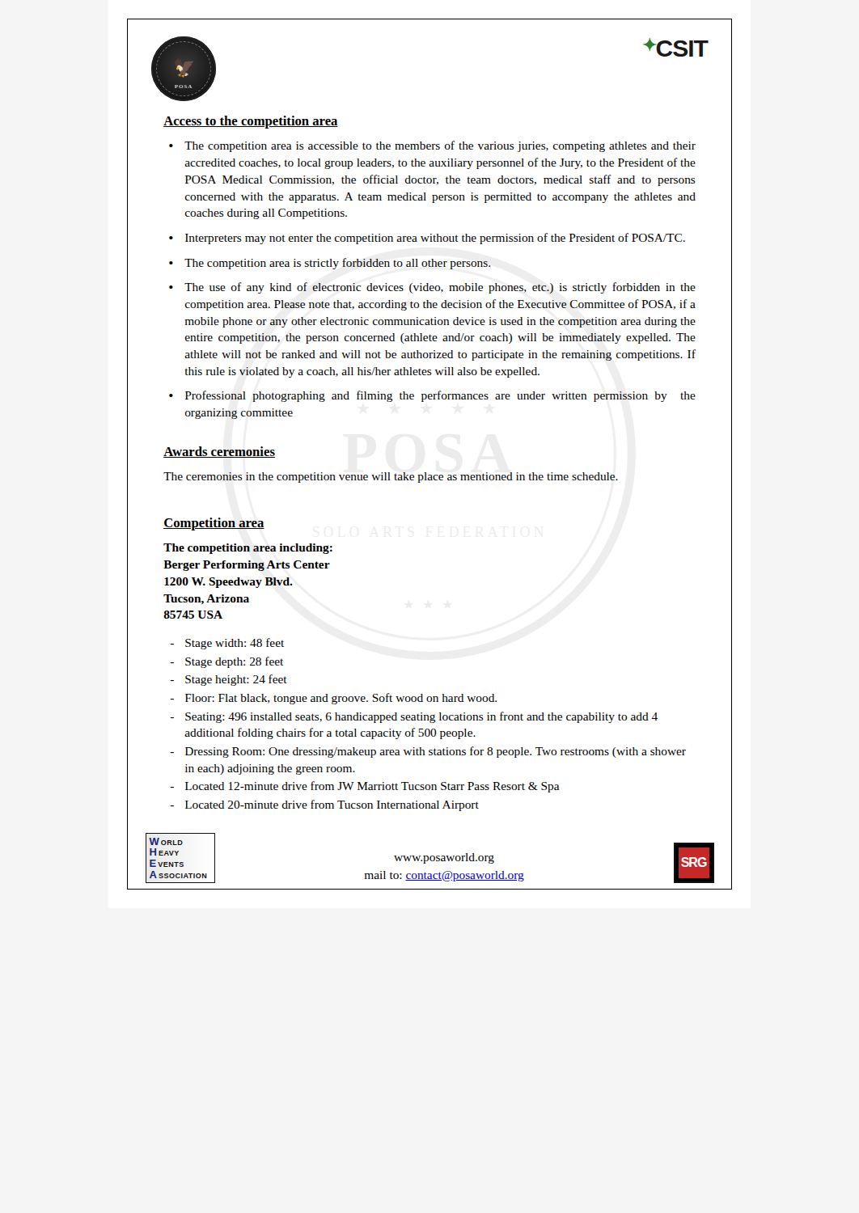🦅
POSA
✦CSIT
★ ★ ★
★ ★ ★ ★ ★
POSA
SOLO ARTS FEDERATION
★ ★ ★
Access to the competition area
The competition area is accessible to the members of the various juries, competing athletes and their accredited coaches, to local group leaders, to the auxiliary personnel of the Jury, to the President of the POSA Medical Commission, the official doctor, the team doctors, medical staff and to persons concerned with the apparatus. A team medical person is permitted to accompany the athletes and coaches during all Competitions.
Interpreters may not enter the competition area without the permission of the President of POSA/TC.
The competition area is strictly forbidden to all other persons.
The use of any kind of electronic devices (video, mobile phones, etc.) is strictly forbidden in the competition area. Please note that, according to the decision of the Executive Committee of POSA, if a mobile phone or any other electronic communication device is used in the competition area during the entire competition, the person concerned (athlete and/or coach) will be immediately expelled. The athlete will not be ranked and will not be authorized to participate in the remaining competitions. If this rule is violated by a coach, all his/her athletes will also be expelled.
Professional photographing and filming the performances are under written permission by the organizing committee
Awards ceremonies
The ceremonies in the competition venue will take place as mentioned in the time schedule.
Competition area
The competition area including:
Berger Performing Arts Center
1200 W. Speedway Blvd.
Tucson, Arizona
85745 USA
Stage width: 48 feet
Stage depth: 28 feet
Stage height: 24 feet
Floor: Flat black, tongue and groove. Soft wood on hard wood.
Seating: 496 installed seats, 6 handicapped seating locations in front and the capability to add 4 additional folding chairs for a total capacity of 500 people.
Dressing Room: One dressing/makeup area with stations for 8 people. Two restrooms (with a shower in each) adjoining the green room.
Located 12-minute drive from JW Marriott Tucson Starr Pass Resort & Spa
Located 20-minute drive from Tucson International Airport
WORLD
HEAVY
EVENTS
ASSOCIATION
www.posaworld.org
mail to: contact@posaworld.org
SRG